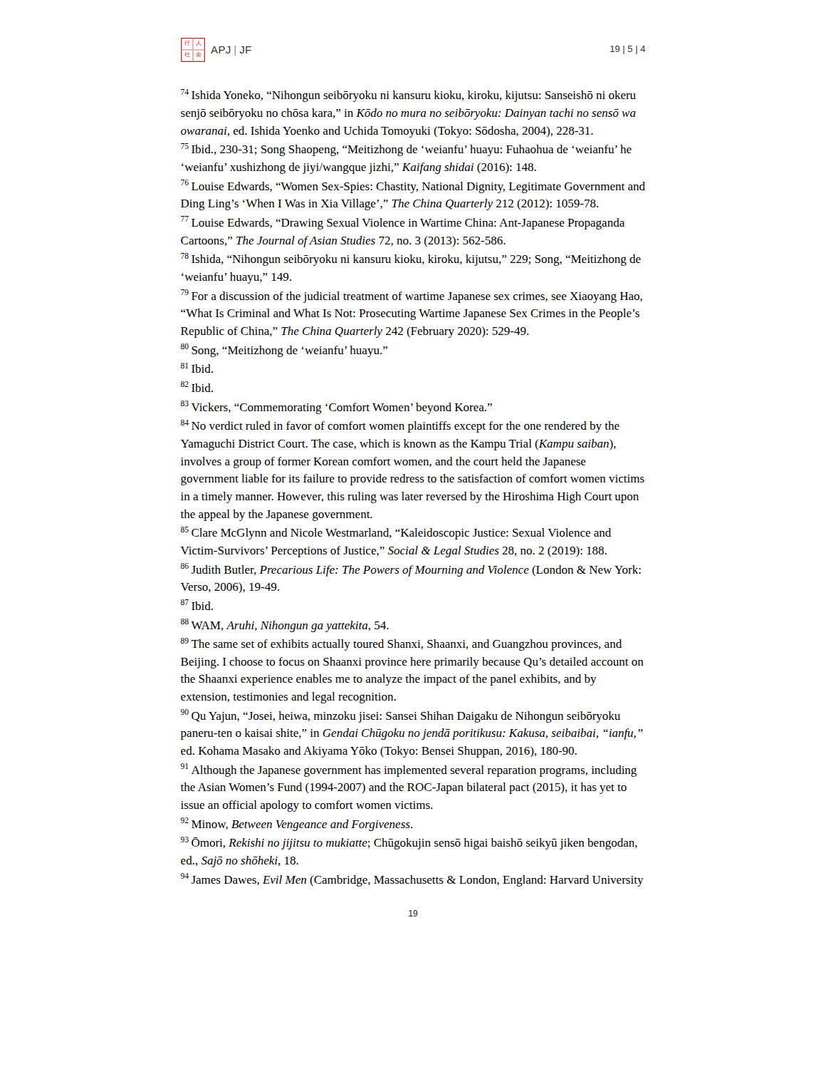行人社会
APJ|JF
19 | 5 | 4
74 Ishida Yoneko, “Nihongun seibōryoku ni kansuru kioku, kiroku, kijutsu: Sanseishō ni okeru senjō seibōryoku no chōsa kara,” in Kōdo no mura no seibōryoku: Dainyan tachi no sensō wa owaranai, ed. Ishida Yoenko and Uchida Tomoyuki (Tokyo: Sōdosha, 2004), 228-31.
75 Ibid., 230-31; Song Shaopeng, “Meitizhong de ‘weianfu’ huayu: Fuhaohua de ‘weianfu’ he ‘weianfu’ xushizhong de jiyi/wangque jizhi,” Kaifang shidai (2016): 148.
76 Louise Edwards, “Women Sex-Spies: Chastity, National Dignity, Legitimate Government and Ding Ling’s ‘When I Was in Xia Village’,” The China Quarterly 212 (2012): 1059-78.
77 Louise Edwards, “Drawing Sexual Violence in Wartime China: Ant-Japanese Propaganda Cartoons,” The Journal of Asian Studies 72, no. 3 (2013): 562-586.
78 Ishida, “Nihongun seibōryoku ni kansuru kioku, kiroku, kijutsu,” 229; Song, “Meitizhong de ‘weianfu’ huayu,” 149.
79 For a discussion of the judicial treatment of wartime Japanese sex crimes, see Xiaoyang Hao, “What Is Criminal and What Is Not: Prosecuting Wartime Japanese Sex Crimes in the People’s Republic of China,” The China Quarterly 242 (February 2020): 529-49.
80 Song, “Meitizhong de ‘weianfu’ huayu.”
81 Ibid.
82 Ibid.
83 Vickers, “Commemorating ‘Comfort Women’ beyond Korea.”
84 No verdict ruled in favor of comfort women plaintiffs except for the one rendered by the Yamaguchi District Court. The case, which is known as the Kampu Trial (Kampu saiban), involves a group of former Korean comfort women, and the court held the Japanese government liable for its failure to provide redress to the satisfaction of comfort women victims in a timely manner. However, this ruling was later reversed by the Hiroshima High Court upon the appeal by the Japanese government.
85 Clare McGlynn and Nicole Westmarland, “Kaleidoscopic Justice: Sexual Violence and Victim-Survivors’ Perceptions of Justice,” Social & Legal Studies 28, no. 2 (2019): 188.
86 Judith Butler, Precarious Life: The Powers of Mourning and Violence (London & New York: Verso, 2006), 19-49.
87 Ibid.
88 WAM, Aruhi, Nihongun ga yattekita, 54.
89 The same set of exhibits actually toured Shanxi, Shaanxi, and Guangzhou provinces, and Beijing. I choose to focus on Shaanxi province here primarily because Qu’s detailed account on the Shaanxi experience enables me to analyze the impact of the panel exhibits, and by extension, testimonies and legal recognition.
90 Qu Yajun, “Josei, heiwa, minzoku jisei: Sansei Shihan Daigaku de Nihongun seibōryoku paneru-ten o kaisai shite,” in Gendai Chūgoku no jendā poritikusu: Kakusa, seibaibai, “ianfu,” ed. Kohama Masako and Akiyama Yōko (Tokyo: Bensei Shuppan, 2016), 180-90.
91 Although the Japanese government has implemented several reparation programs, including the Asian Women’s Fund (1994-2007) and the ROC-Japan bilateral pact (2015), it has yet to issue an official apology to comfort women victims.
92 Minow, Between Vengeance and Forgiveness.
93 Ōmori, Rekishi no jijitsu to mukiatte; Chūgokujin sensō higai baishō seikyū jiken bengodan, ed., Sajō no shōheki, 18.
94 James Dawes, Evil Men (Cambridge, Massachusetts & London, England: Harvard University
19